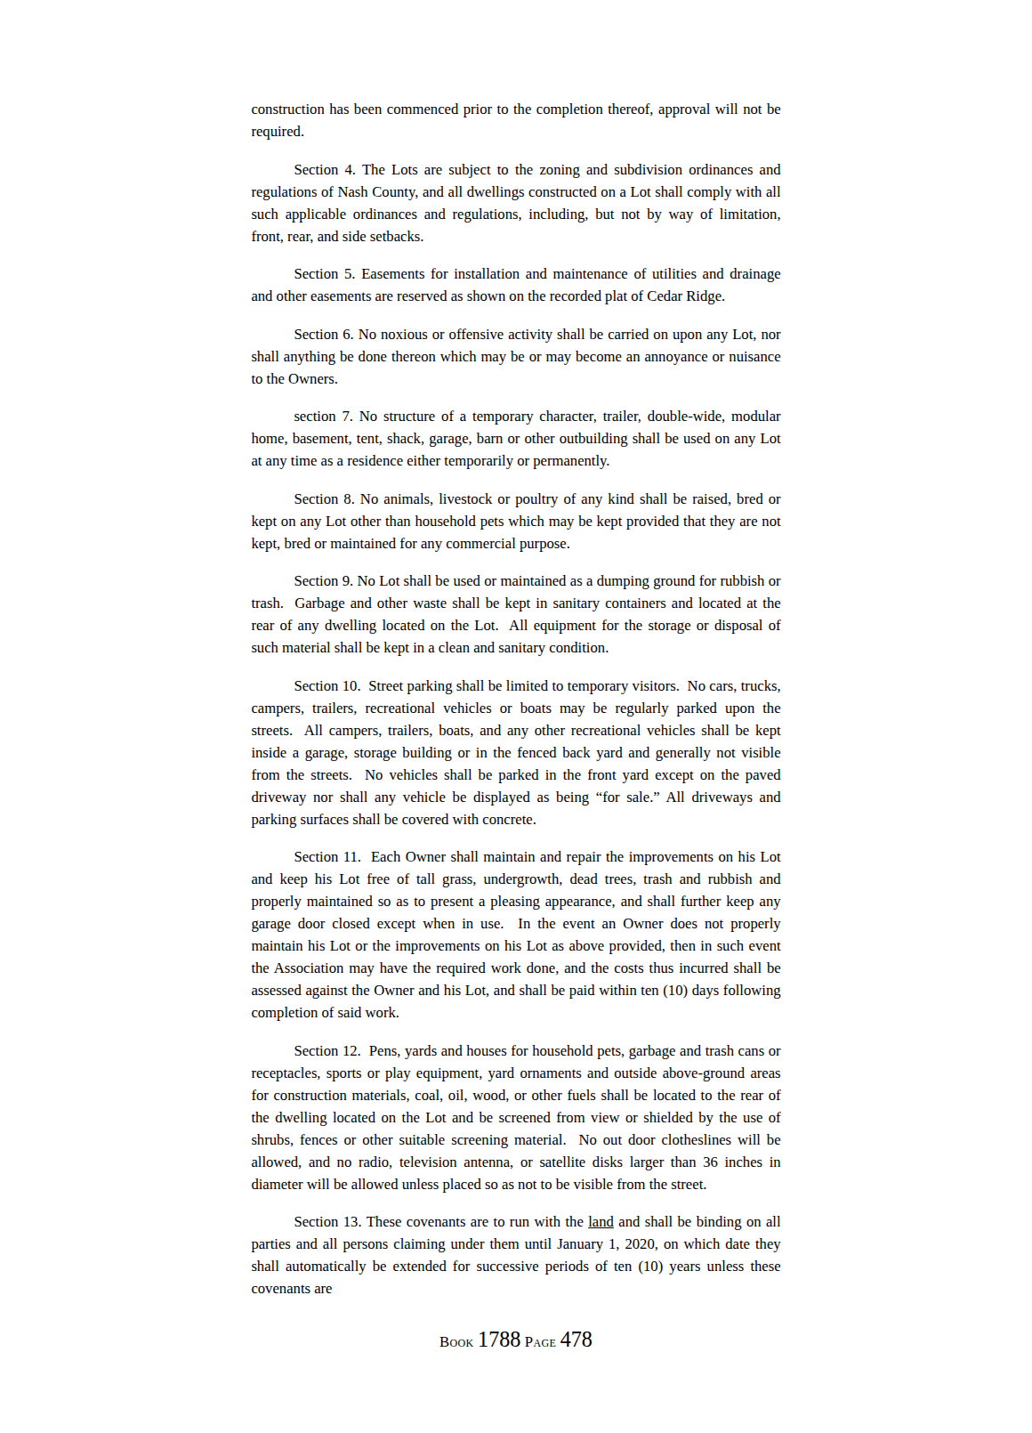construction has been commenced prior to the completion thereof, approval will not be required.
Section 4. The Lots are subject to the zoning and subdivision ordinances and regulations of Nash County, and all dwellings constructed on a Lot shall comply with all such applicable ordinances and regulations, including, but not by way of limitation, front, rear, and side setbacks.
Section 5. Easements for installation and maintenance of utilities and drainage and other easements are reserved as shown on the recorded plat of Cedar Ridge.
Section 6. No noxious or offensive activity shall be carried on upon any Lot, nor shall anything be done thereon which may be or may become an annoyance or nuisance to the Owners.
section 7. No structure of a temporary character, trailer, double-wide, modular home, basement, tent, shack, garage, barn or other outbuilding shall be used on any Lot at any time as a residence either temporarily or permanently.
Section 8. No animals, livestock or poultry of any kind shall be raised, bred or kept on any Lot other than household pets which may be kept provided that they are not kept, bred or maintained for any commercial purpose.
Section 9. No Lot shall be used or maintained as a dumping ground for rubbish or trash. Garbage and other waste shall be kept in sanitary containers and located at the rear of any dwelling located on the Lot. All equipment for the storage or disposal of such material shall be kept in a clean and sanitary condition.
Section 10. Street parking shall be limited to temporary visitors. No cars, trucks, campers, trailers, recreational vehicles or boats may be regularly parked upon the streets. All campers, trailers, boats, and any other recreational vehicles shall be kept inside a garage, storage building or in the fenced back yard and generally not visible from the streets. No vehicles shall be parked in the front yard except on the paved driveway nor shall any vehicle be displayed as being “for sale.” All driveways and parking surfaces shall be covered with concrete.
Section 11. Each Owner shall maintain and repair the improvements on his Lot and keep his Lot free of tall grass, undergrowth, dead trees, trash and rubbish and properly maintained so as to present a pleasing appearance, and shall further keep any garage door closed except when in use. In the event an Owner does not properly maintain his Lot or the improvements on his Lot as above provided, then in such event the Association may have the required work done, and the costs thus incurred shall be assessed against the Owner and his Lot, and shall be paid within ten (10) days following completion of said work.
Section 12. Pens, yards and houses for household pets, garbage and trash cans or receptacles, sports or play equipment, yard ornaments and outside above-ground areas for construction materials, coal, oil, wood, or other fuels shall be located to the rear of the dwelling located on the Lot and be screened from view or shielded by the use of shrubs, fences or other suitable screening material. No out door clotheslines will be allowed, and no radio, television antenna, or satellite disks larger than 36 inches in diameter will be allowed unless placed so as not to be visible from the street.
Section 13. These covenants are to run with the land and shall be binding on all parties and all persons claiming under them until January 1, 2020, on which date they shall automatically be extended for successive periods of ten (10) years unless these covenants are
Book 1788 Page 478